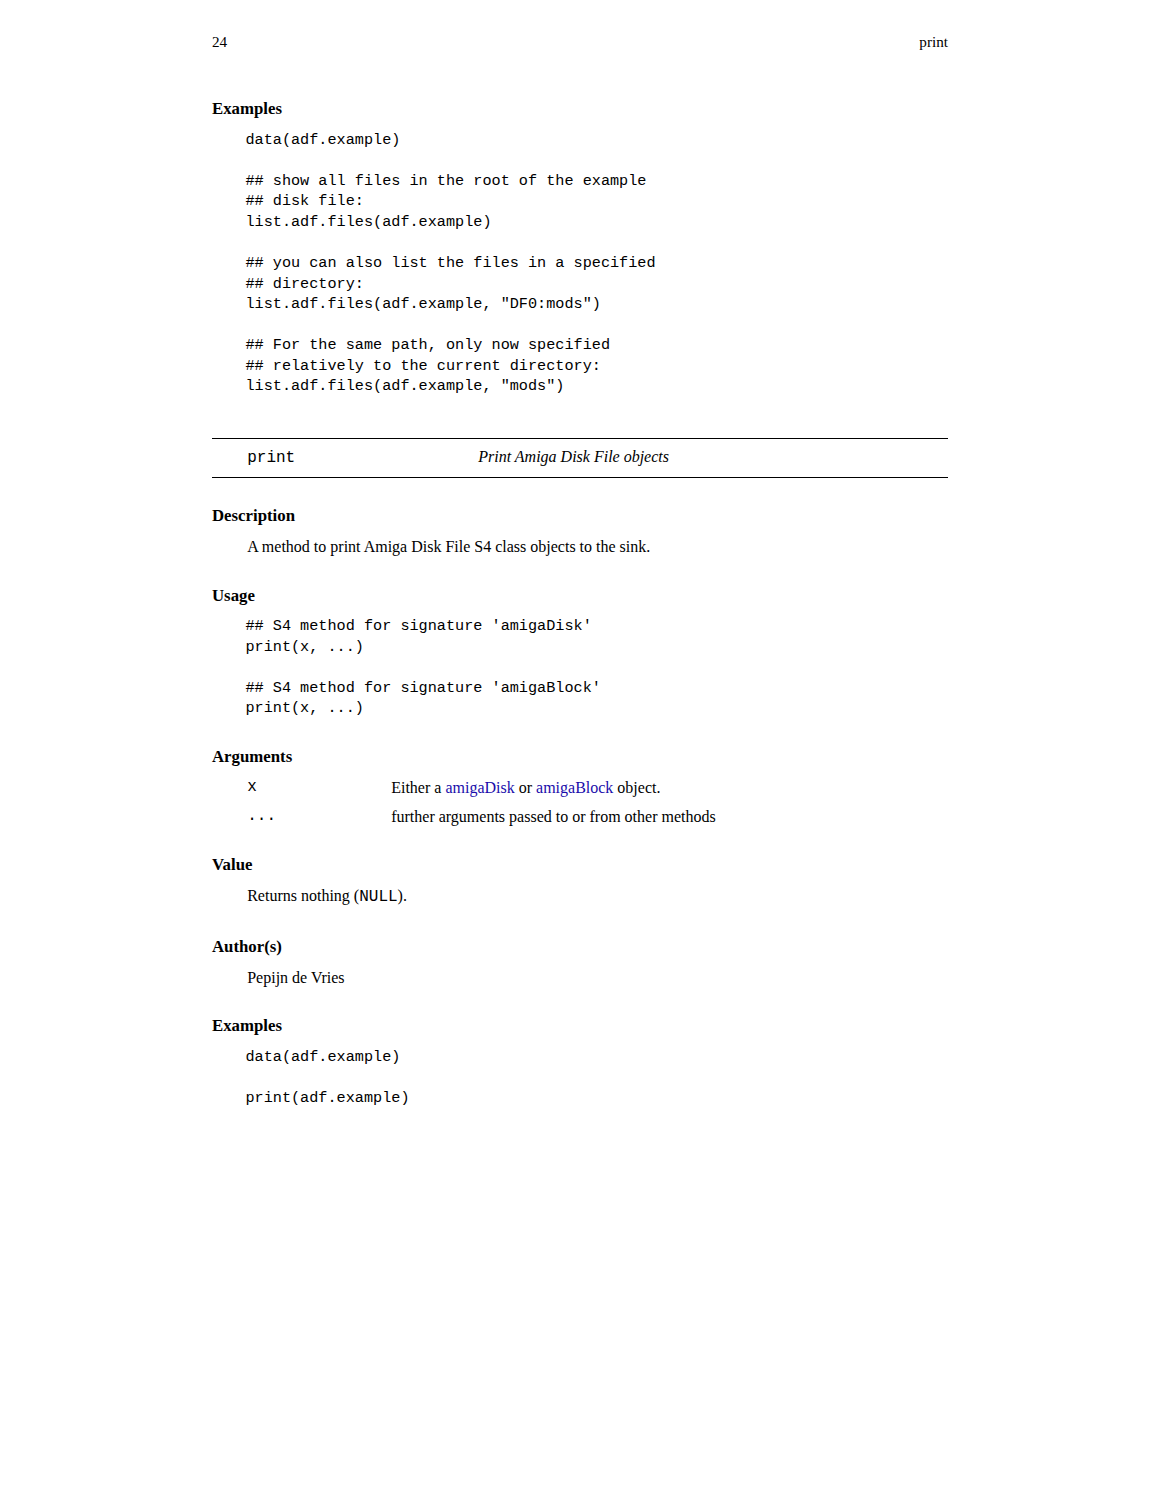24 print
Examples
data(adf.example)

## show all files in the root of the example
## disk file:
list.adf.files(adf.example)

## you can also list the files in a specified
## directory:
list.adf.files(adf.example, "DF0:mods")

## For the same path, only now specified
## relatively to the current directory:
list.adf.files(adf.example, "mods")
print Print Amiga Disk File objects
Description
A method to print Amiga Disk File S4 class objects to the sink.
Usage
## S4 method for signature 'amigaDisk'
print(x, ...)

## S4 method for signature 'amigaBlock'
print(x, ...)
Arguments
x
Either a amigaDisk or amigaBlock object.
...
further arguments passed to or from other methods
Value
Returns nothing (NULL).
Author(s)
Pepijn de Vries
Examples
data(adf.example)

print(adf.example)